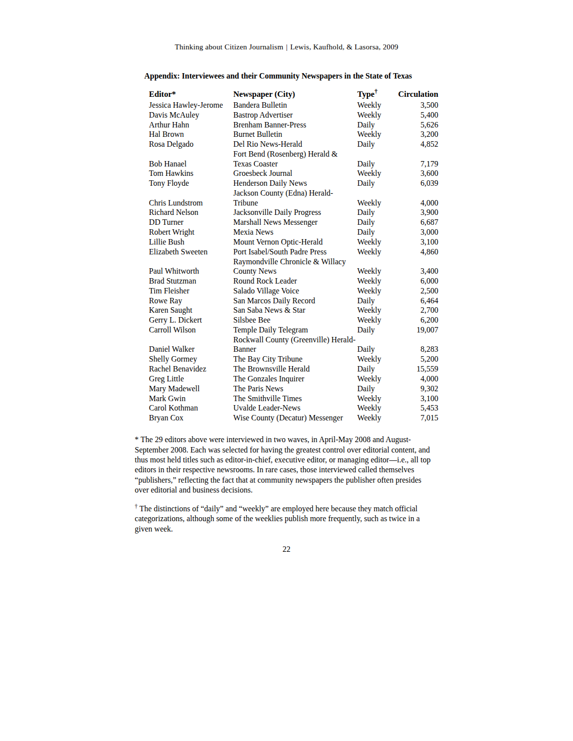Thinking about Citizen Journalism|Lewis, Kaufhold, & Lasorsa, 2009
Appendix: Interviewees and their Community Newspapers in the State of Texas
| Editor* | Newspaper (City) | Type † | Circulation |
| --- | --- | --- | --- |
| Jessica Hawley-Jerome | Bandera Bulletin | Weekly | 3,500 |
| Davis McAuley | Bastrop Advertiser | Weekly | 5,400 |
| Arthur Hahn | Brenham Banner-Press | Daily | 5,626 |
| Hal Brown | Burnet Bulletin | Weekly | 3,200 |
| Rosa Delgado | Del Rio News-Herald | Daily | 4,852 |
| Bob Hanael | Fort Bend (Rosenberg) Herald & Texas Coaster | Daily | 7,179 |
| Tom Hawkins | Groesbeck Journal | Weekly | 3,600 |
| Tony Floyde | Henderson Daily News | Daily | 6,039 |
| Chris Lundstrom | Jackson County (Edna) Herald-Tribune | Weekly | 4,000 |
| Richard Nelson | Jacksonville Daily Progress | Daily | 3,900 |
| DD Turner | Marshall News Messenger | Daily | 6,687 |
| Robert Wright | Mexia News | Daily | 3,000 |
| Lillie Bush | Mount Vernon Optic-Herald | Weekly | 3,100 |
| Elizabeth Sweeten | Port Isabel/South Padre Press | Weekly | 4,860 |
| Paul Whitworth | Raymondville Chronicle & Willacy County News | Weekly | 3,400 |
| Brad Stutzman | Round Rock Leader | Weekly | 6,000 |
| Tim Fleisher | Salado Village Voice | Weekly | 2,500 |
| Rowe Ray | San Marcos Daily Record | Daily | 6,464 |
| Karen Saught | San Saba News & Star | Weekly | 2,700 |
| Gerry L. Dickert | Silsbee Bee | Weekly | 6,200 |
| Carroll Wilson | Temple Daily Telegram | Daily | 19,007 |
| Daniel Walker | Rockwall County (Greenville) Herald-Banner | Daily | 8,283 |
| Shelly Gormey | The Bay City Tribune | Weekly | 5,200 |
| Rachel Benavidez | The Brownsville Herald | Daily | 15,559 |
| Greg Little | The Gonzales Inquirer | Weekly | 4,000 |
| Mary Madewell | The Paris News | Daily | 9,302 |
| Mark Gwin | The Smithville Times | Weekly | 3,100 |
| Carol Kothman | Uvalde Leader-News | Weekly | 5,453 |
| Bryan Cox | Wise County (Decatur) Messenger | Weekly | 7,015 |
* The 29 editors above were interviewed in two waves, in April-May 2008 and August-September 2008. Each was selected for having the greatest control over editorial content, and thus most held titles such as editor-in-chief, executive editor, or managing editor—i.e., all top editors in their respective newsrooms. In rare cases, those interviewed called themselves “publishers,” reflecting the fact that at community newspapers the publisher often presides over editorial and business decisions.
† The distinctions of “daily” and “weekly” are employed here because they match official categorizations, although some of the weeklies publish more frequently, such as twice in a given week.
22